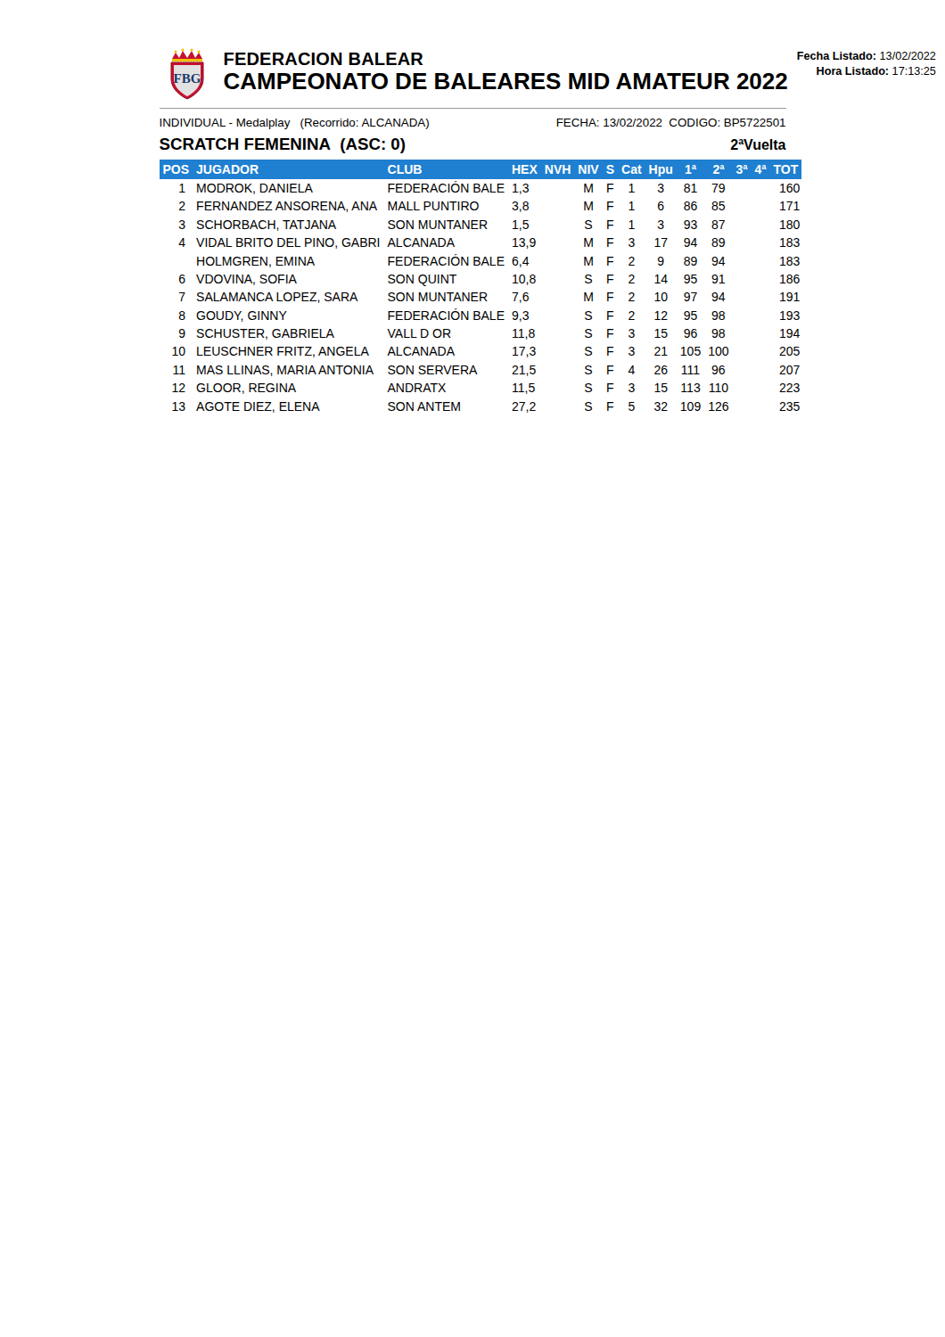FBG
FEDERACION BALEAR
CAMPEONATO DE BALEARES MID AMATEUR 2022
Fecha Listado: 13/02/2022
Hora Listado: 17:13:25
INDIVIDUAL - Medalplay (Recorrido: ALCANADA)
FECHA: 13/02/2022 CODIGO: BP5722501
SCRATCH FEMENINA (ASC: 0)
2ªVuelta
| POS | JUGADOR | CLUB | HEX | NVH | NIV | S | Cat | Hpu | 1ª | 2ª | 3ª | 4ª | TOT |
| --- | --- | --- | --- | --- | --- | --- | --- | --- | --- | --- | --- | --- | --- |
| 1 | MODROK, DANIELA | FEDERACIÓN BALE | 1,3 | | M | F | 1 | 3 | 81 | 79 | | | 160 |
| 2 | FERNANDEZ ANSORENA, ANA | MALL PUNTIRO | 3,8 | | M | F | 1 | 6 | 86 | 85 | | | 171 |
| 3 | SCHORBACH, TATJANA | SON MUNTANER | 1,5 | | S | F | 1 | 3 | 93 | 87 | | | 180 |
| 4 | VIDAL BRITO DEL PINO, GABRI | ALCANADA | 13,9 | | M | F | 3 | 17 | 94 | 89 | | | 183 |
| | HOLMGREN, EMINA | FEDERACIÓN BALE | 6,4 | | M | F | 2 | 9 | 89 | 94 | | | 183 |
| 6 | VDOVINA, SOFIA | SON QUINT | 10,8 | | S | F | 2 | 14 | 95 | 91 | | | 186 |
| 7 | SALAMANCA LOPEZ, SARA | SON MUNTANER | 7,6 | | M | F | 2 | 10 | 97 | 94 | | | 191 |
| 8 | GOUDY, GINNY | FEDERACIÓN BALE | 9,3 | | S | F | 2 | 12 | 95 | 98 | | | 193 |
| 9 | SCHUSTER, GABRIELA | VALL D OR | 11,8 | | S | F | 3 | 15 | 96 | 98 | | | 194 |
| 10 | LEUSCHNER FRITZ, ANGELA | ALCANADA | 17,3 | | S | F | 3 | 21 | 105 | 100 | | | 205 |
| 11 | MAS LLINAS, MARIA ANTONIA | SON SERVERA | 21,5 | | S | F | 4 | 26 | 111 | 96 | | | 207 |
| 12 | GLOOR, REGINA | ANDRATX | 11,5 | | S | F | 3 | 15 | 113 | 110 | | | 223 |
| 13 | AGOTE DIEZ, ELENA | SON ANTEM | 27,2 | | S | F | 5 | 32 | 109 | 126 | | | 235 |